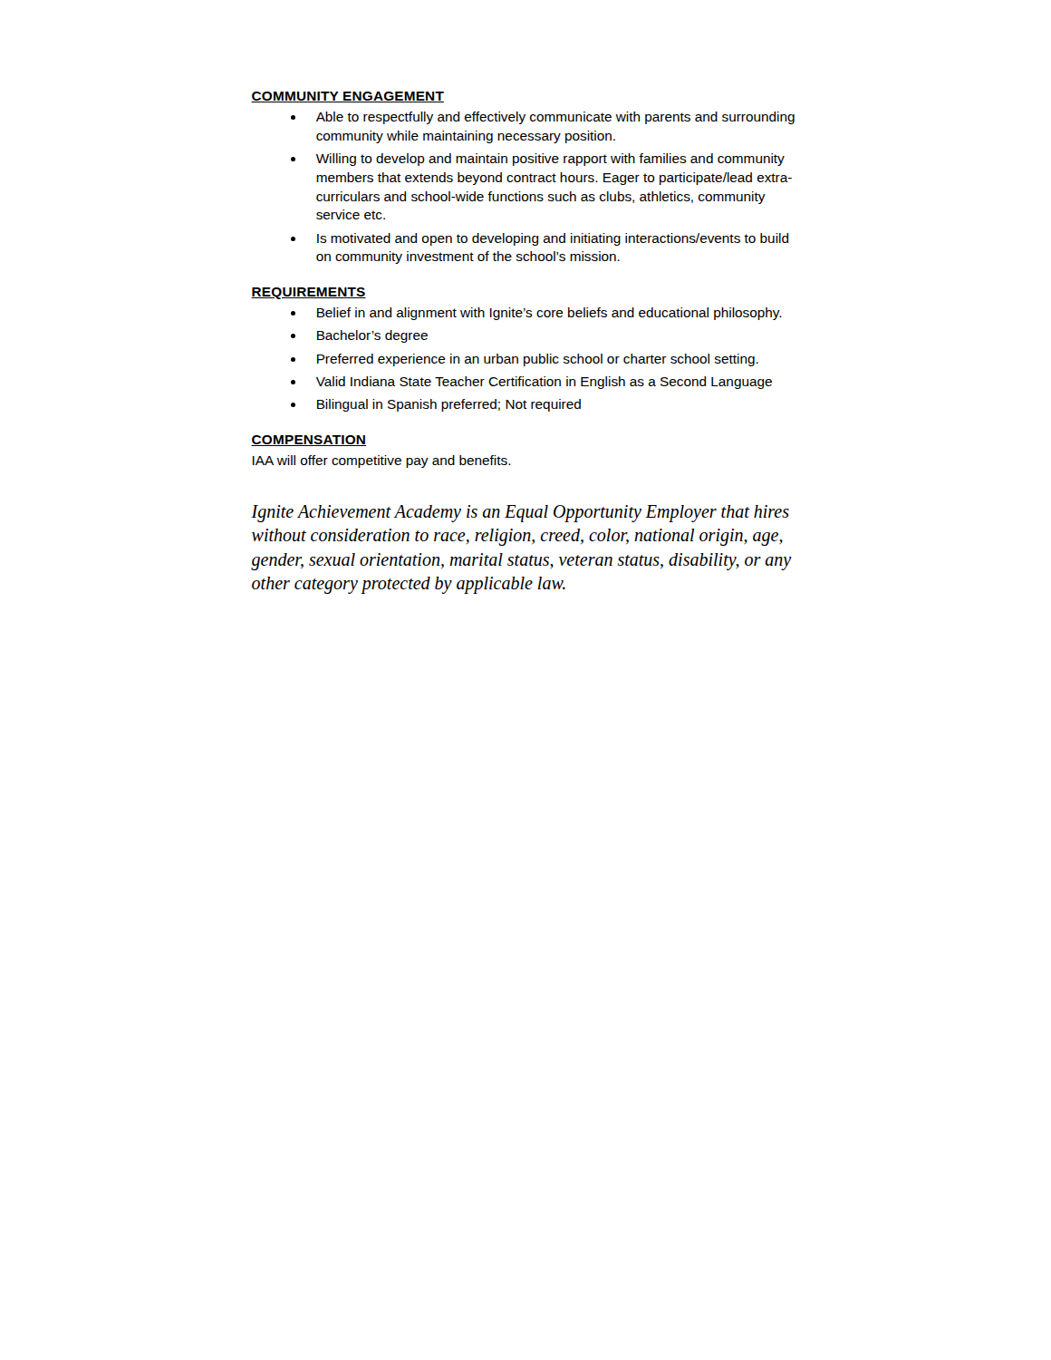COMMUNITY ENGAGEMENT
Able to respectfully and effectively communicate with parents and surrounding community while maintaining necessary position.
Willing to develop and maintain positive rapport with families and community members that extends beyond contract hours. Eager to participate/lead extra-curriculars and school-wide functions such as clubs, athletics, community service etc.
Is motivated and open to developing and initiating interactions/events to build on community investment of the school’s mission.
REQUIREMENTS
Belief in and alignment with Ignite’s core beliefs and educational philosophy.
Bachelor’s degree
Preferred experience in an urban public school or charter school setting.
Valid Indiana State Teacher Certification in English as a Second Language
Bilingual in Spanish preferred; Not required
COMPENSATION
IAA will offer competitive pay and benefits.
Ignite Achievement Academy is an Equal Opportunity Employer that hires without consideration to race, religion, creed, color, national origin, age, gender, sexual orientation, marital status, veteran status, disability, or any other category protected by applicable law.